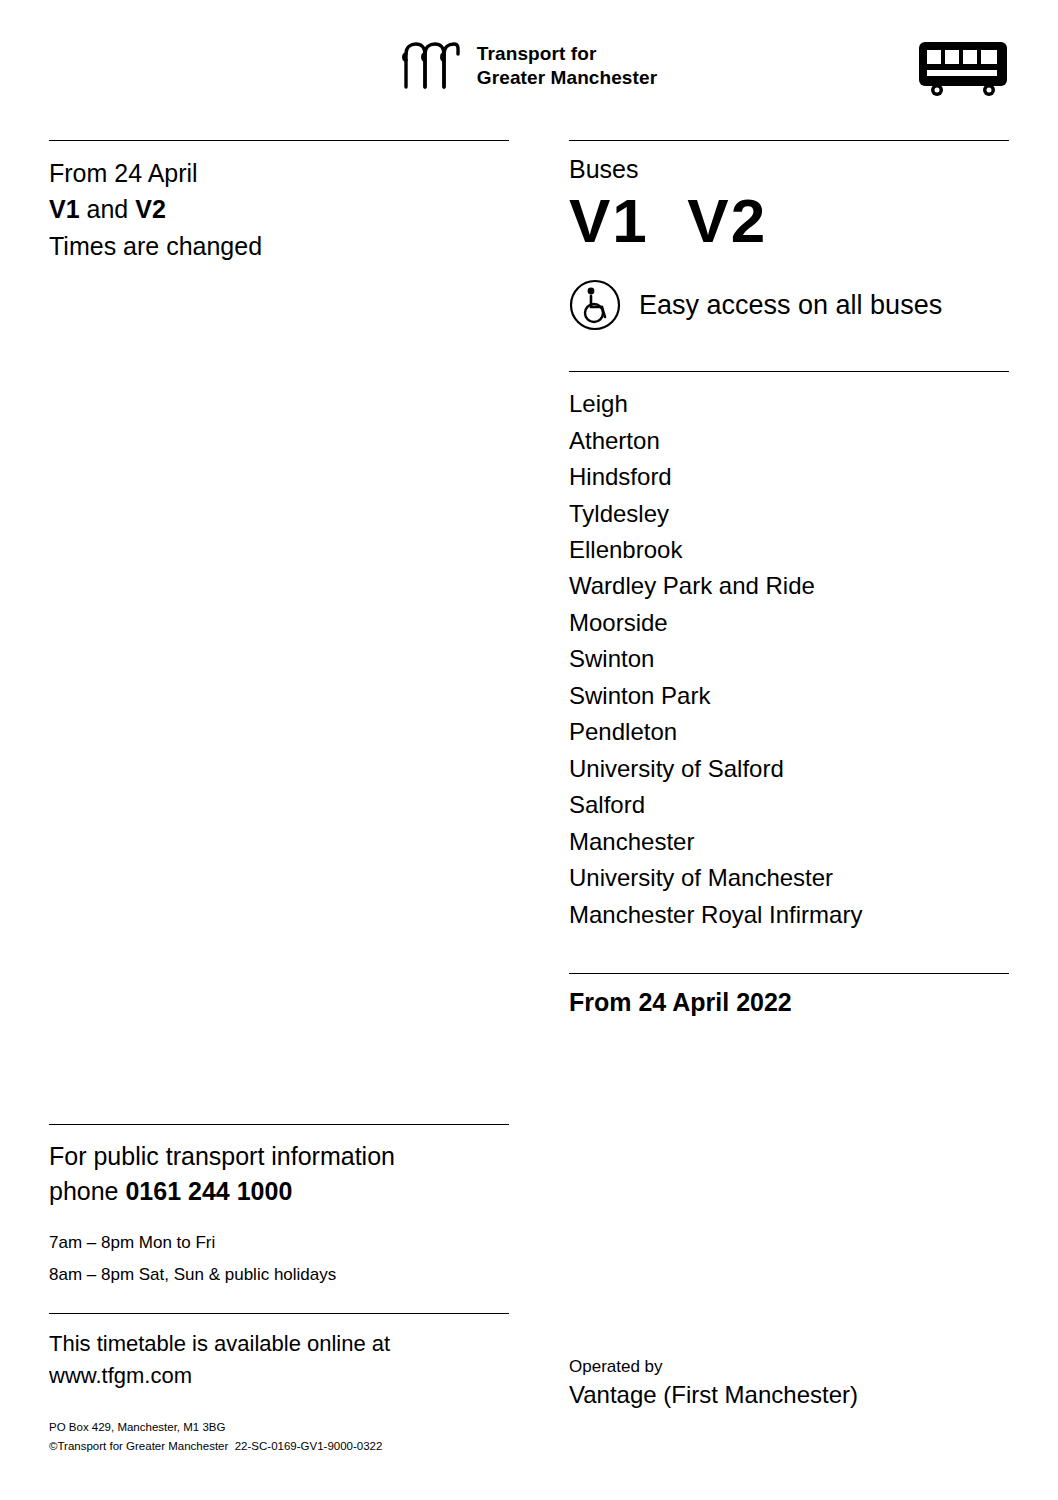Transport for
Greater Manchester
From 24 April
V1 and V2
Times are changed
Buses
V1 V2
Easy access on all buses
Leigh
Atherton
Hindsford
Tyldesley
Ellenbrook
Wardley Park and Ride
Moorside
Swinton
Swinton Park
Pendleton
University of Salford
Salford
Manchester
University of Manchester
Manchester Royal Infirmary
From 24 April 2022
For public transport information
phone 0161 244 1000
7am – 8pm Mon to Fri
8am – 8pm Sat, Sun & public holidays
This timetable is available online at
www.tfgm.com
PO Box 429, Manchester, M1 3BG
©Transport for Greater Manchester 22-SC-0169-GV1-9000-0322
Operated by
Vantage (First Manchester)